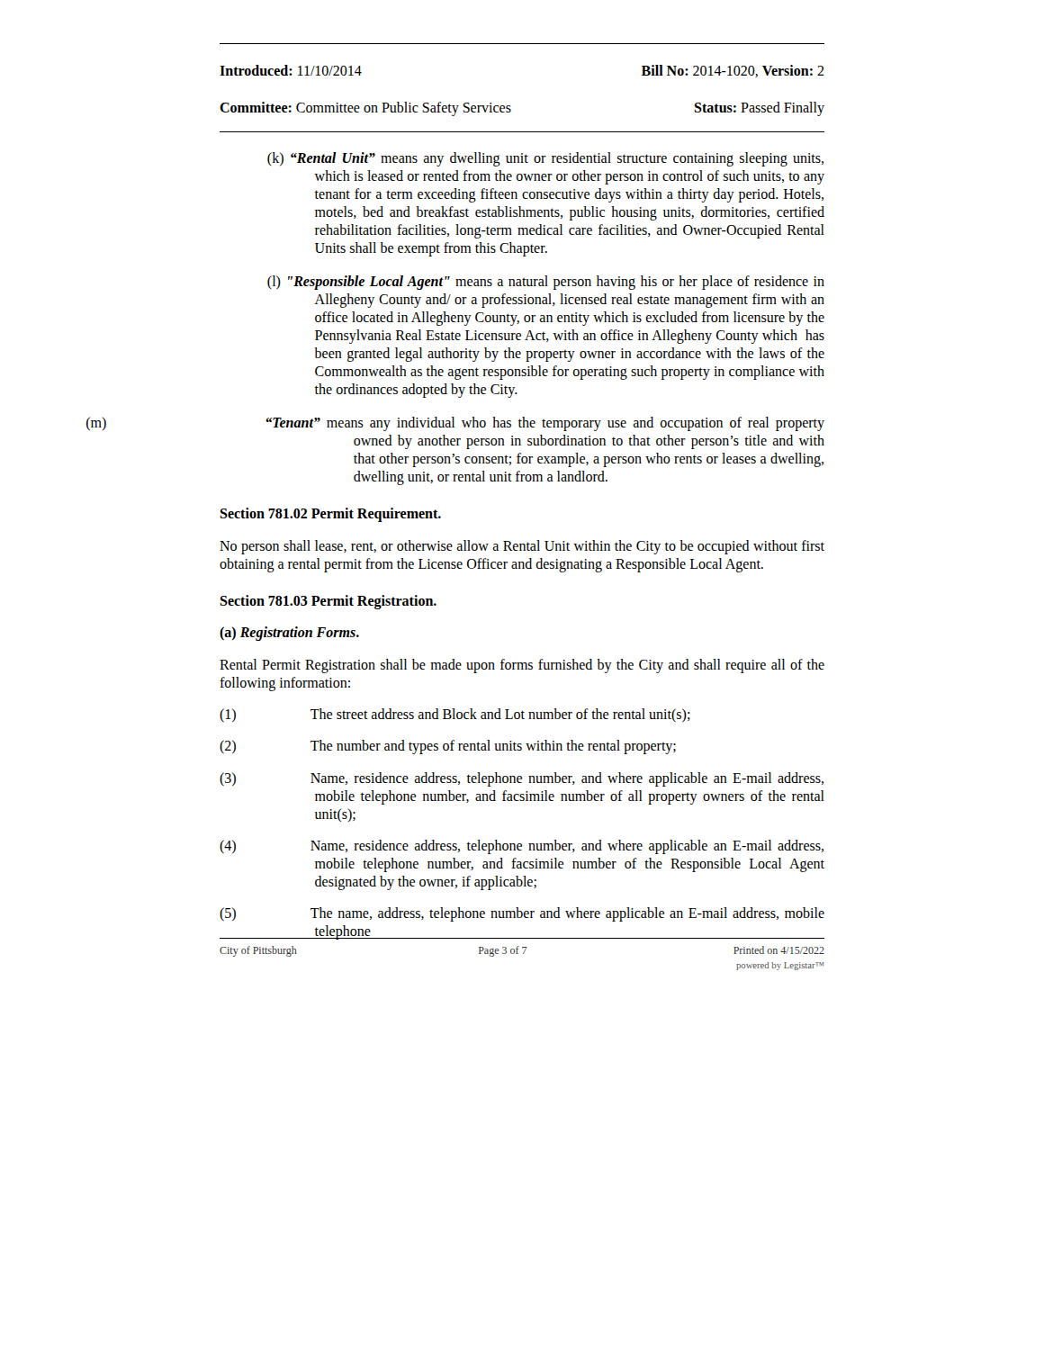| Introduced: 11/10/2014 | Bill No: 2014-1020, Version: 2 |
| Committee: Committee on Public Safety Services | Status: Passed Finally |
(k) “Rental Unit” means any dwelling unit or residential structure containing sleeping units, which is leased or rented from the owner or other person in control of such units, to any tenant for a term exceeding fifteen consecutive days within a thirty day period. Hotels, motels, bed and breakfast establishments, public housing units, dormitories, certified rehabilitation facilities, long-term medical care facilities, and Owner-Occupied Rental Units shall be exempt from this Chapter.
(l) "Responsible Local Agent" means a natural person having his or her place of residence in Allegheny County and/ or a professional, licensed real estate management firm with an office located in Allegheny County, or an entity which is excluded from licensure by the Pennsylvania Real Estate Licensure Act, with an office in Allegheny County which has been granted legal authority by the property owner in accordance with the laws of the Commonwealth as the agent responsible for operating such property in compliance with the ordinances adopted by the City.
(m) “Tenant” means any individual who has the temporary use and occupation of real property owned by another person in subordination to that other person’s title and with that other person’s consent; for example, a person who rents or leases a dwelling, dwelling unit, or rental unit from a landlord.
Section 781.02 Permit Requirement.
No person shall lease, rent, or otherwise allow a Rental Unit within the City to be occupied without first obtaining a rental permit from the License Officer and designating a Responsible Local Agent.
Section 781.03 Permit Registration.
(a) Registration Forms.
Rental Permit Registration shall be made upon forms furnished by the City and shall require all of the following information:
(1) The street address and Block and Lot number of the rental unit(s);
(2) The number and types of rental units within the rental property;
(3) Name, residence address, telephone number, and where applicable an E-mail address, mobile telephone number, and facsimile number of all property owners of the rental unit(s);
(4) Name, residence address, telephone number, and where applicable an E-mail address, mobile telephone number, and facsimile number of the Responsible Local Agent designated by the owner, if applicable;
(5) The name, address, telephone number and where applicable an E-mail address, mobile telephone
| City of Pittsburgh | Page 3 of 7 | Printed on 4/15/2022 |
powered by Legistar™